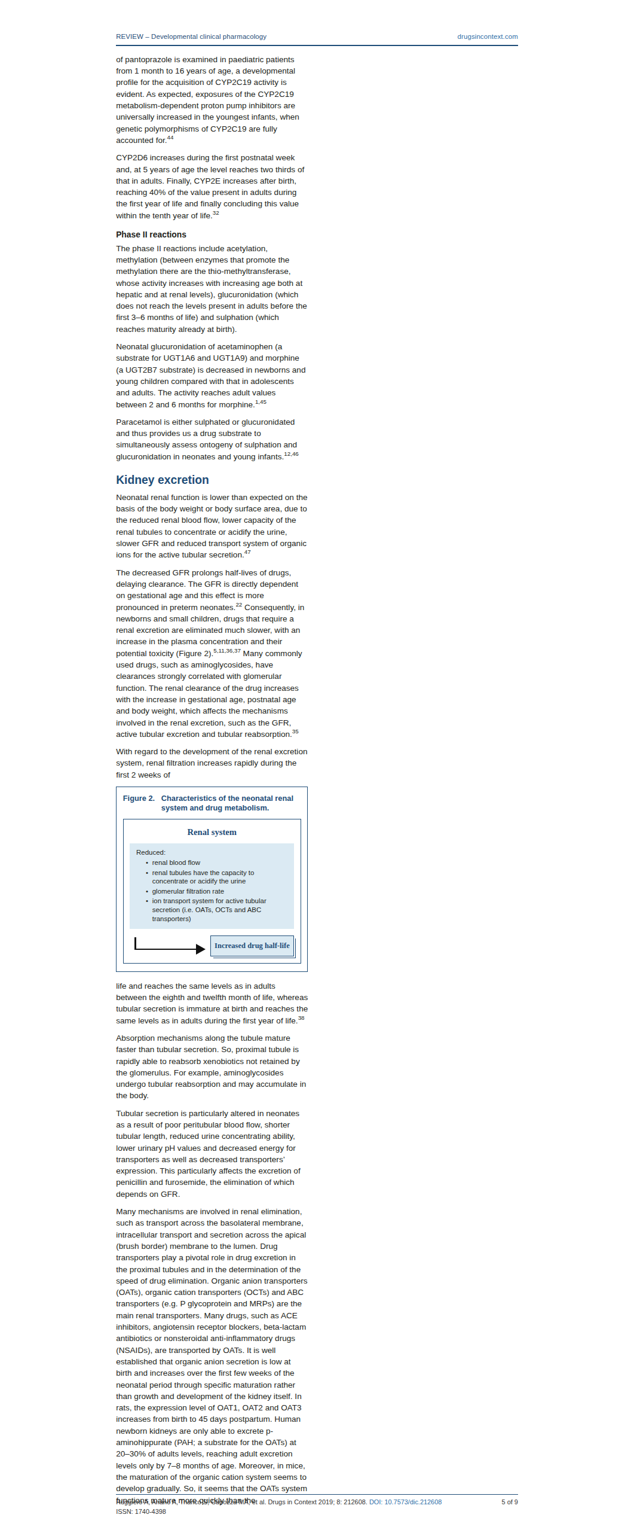REVIEW – Developmental clinical pharmacology
drugsincontext.com
of pantoprazole is examined in paediatric patients from 1 month to 16 years of age, a developmental profile for the acquisition of CYP2C19 activity is evident. As expected, exposures of the CYP2C19 metabolism-dependent proton pump inhibitors are universally increased in the youngest infants, when genetic polymorphisms of CYP2C19 are fully accounted for.44
CYP2D6 increases during the first postnatal week and, at 5 years of age the level reaches two thirds of that in adults. Finally, CYP2E increases after birth, reaching 40% of the value present in adults during the first year of life and finally concluding this value within the tenth year of life.32
Phase II reactions
The phase II reactions include acetylation, methylation (between enzymes that promote the methylation there are the thio-methyltransferase, whose activity increases with increasing age both at hepatic and at renal levels), glucuronidation (which does not reach the levels present in adults before the first 3–6 months of life) and sulphation (which reaches maturity already at birth).
Neonatal glucuronidation of acetaminophen (a substrate for UGT1A6 and UGT1A9) and morphine (a UGT2B7 substrate) is decreased in newborns and young children compared with that in adolescents and adults. The activity reaches adult values between 2 and 6 months for morphine.1,45
Paracetamol is either sulphated or glucuronidated and thus provides us a drug substrate to simultaneously assess ontogeny of sulphation and glucuronidation in neonates and young infants.12,46
Kidney excretion
Neonatal renal function is lower than expected on the basis of the body weight or body surface area, due to the reduced renal blood flow, lower capacity of the renal tubules to concentrate or acidify the urine, slower GFR and reduced transport system of organic ions for the active tubular secretion.47
The decreased GFR prolongs half-lives of drugs, delaying clearance. The GFR is directly dependent on gestational age and this effect is more pronounced in preterm neonates.22 Consequently, in newborns and small children, drugs that require a renal excretion are eliminated much slower, with an increase in the plasma concentration and their potential toxicity (Figure 2).5,11,36,37 Many commonly used drugs, such as aminoglycosides, have clearances strongly correlated with glomerular function. The renal clearance of the drug increases with the increase in gestational age, postnatal age and body weight, which affects the mechanisms involved in the renal excretion, such as the GFR, active tubular excretion and tubular reabsorption.35
With regard to the development of the renal excretion system, renal filtration increases rapidly during the first 2 weeks of
Figure 2. Characteristics of the neonatal renal system and drug metabolism.
Renal system
Reduced:
renal blood flow
renal tubules have the capacity to concentrate or acidify the urine
glomerular filtration rate
ion transport system for active tubular secretion (i.e. OATs, OCTs and ABC transporters)
Increased drug half-life
life and reaches the same levels as in adults between the eighth and twelfth month of life, whereas tubular secretion is immature at birth and reaches the same levels as in adults during the first year of life.38
Absorption mechanisms along the tubule mature faster than tubular secretion. So, proximal tubule is rapidly able to reabsorb xenobiotics not retained by the glomerulus. For example, aminoglycosides undergo tubular reabsorption and may accumulate in the body.
Tubular secretion is particularly altered in neonates as a result of poor peritubular blood flow, shorter tubular length, reduced urine concentrating ability, lower urinary pH values and decreased energy for transporters as well as decreased transporters’ expression. This particularly affects the excretion of penicillin and furosemide, the elimination of which depends on GFR.
Many mechanisms are involved in renal elimination, such as transport across the basolateral membrane, intracellular transport and secretion across the apical (brush border) membrane to the lumen. Drug transporters play a pivotal role in drug excretion in the proximal tubules and in the determination of the speed of drug elimination. Organic anion transporters (OATs), organic cation transporters (OCTs) and ABC transporters (e.g. P glycoprotein and MRPs) are the main renal transporters. Many drugs, such as ACE inhibitors, angiotensin receptor blockers, beta-lactam antibiotics or nonsteroidal anti-inflammatory drugs (NSAIDs), are transported by OATs. It is well established that organic anion secretion is low at birth and increases over the first few weeks of the neonatal period through specific maturation rather than growth and development of the kidney itself. In rats, the expression level of OAT1, OAT2 and OAT3 increases from birth to 45 days postpartum. Human newborn kidneys are only able to excrete p-aminohippurate (PAH; a substrate for the OATs) at 20–30% of adults levels, reaching adult excretion levels only by 7–8 months of age. Moreover, in mice, the maturation of the organic cation system seems to develop gradually. So, it seems that the OATs system functions mature more quickly than the
Ruggiero A, Ariano A, Triarico S, Capozza MA, et al. Drugs in Context 2019; 8: 212608. DOI: 10.7573/dic.212608 ISSN: 1740-4398
5 of 9